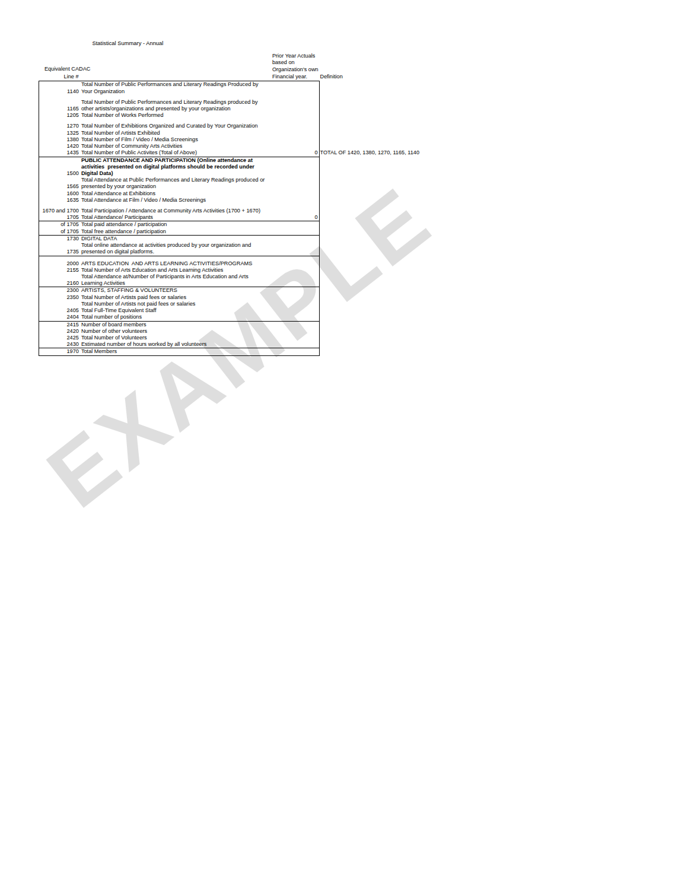Statistical Summary - Annual
Prior Year Actuals
based on
Organization's own
Equivalent CADAC
Line #
Financial year.
Definition
| | Total Number of Public Performances and Literary Readings Produced by | |
| 1140 | Your Organization | |
| | Total Number of Public Performances and Literary Readings produced by | |
| 1165 | other artists/organizations and presented by your organization | |
| 1205 | Total Number of Works Performed | |
| 1270 | Total Number of Exhibitions Organized and Curated by Your Organization | |
| 1325 | Total Number of Artists Exhibited | |
| 1380 | Total Number of Film / Video / Media Screenings | |
| 1420 | Total Number of Community Arts Activities | |
| 1435 | Total Number of Public Activites (Total of Above) | 0 |
| | PUBLIC ATTENDANCE AND PARTICIPATION (Online attendance at | |
| | activities presented on digital platforms should be recorded under | |
| 1500 | Digital Data) | |
| | Total Attendance at Public Performances and Literary Readings produced or | |
| 1565 | presented by your organization | |
| 1600 | Total Attendance at Exhibitions | |
| 1635 | Total Attendance at Film / Video / Media Screenings | |
| 1670 and 1700 | Total Participation / Attendance at Community Arts Activities (1700 + 1670) | |
| 1705 | Total Attendance/ Participants | 0 |
| of 1705 | Total paid attendance / participation | |
| of 1705 | Total free attendance / participation | |
| 1730 | DIGITAL DATA | |
| | Total online attendance at activities produced by your organization and | |
| 1735 | presented on digital platforms. | |
| 2000 | ARTS EDUCATION AND ARTS LEARNING ACTIVITIES/PROGRAMS | |
| 2155 | Total Number of Arts Education and Arts Learning Activities | |
| | Total Attendance at/Number of Participants in Arts Education and Arts | |
| 2160 | Learning Activities | |
| 2300 | ARTISTS, STAFFING & VOLUNTEERS | |
| 2350 | Total Number of Artists paid fees or salaries | |
| | Total Number of Artists not paid fees or salaries | |
| 2405 | Total Full-Time Equivalent Staff | |
| 2404 | Total number of positions | |
| 2415 | Number of board members | |
| 2420 | Number of other volunteers | |
| 2425 | Total Number of Volunteers | |
| 2430 | Estimated number of hours worked by all volunteers | |
| 1970 | Total Members | |
TOTAL OF 1420, 1380, 1270, 1165, 1140
EXAMPLE